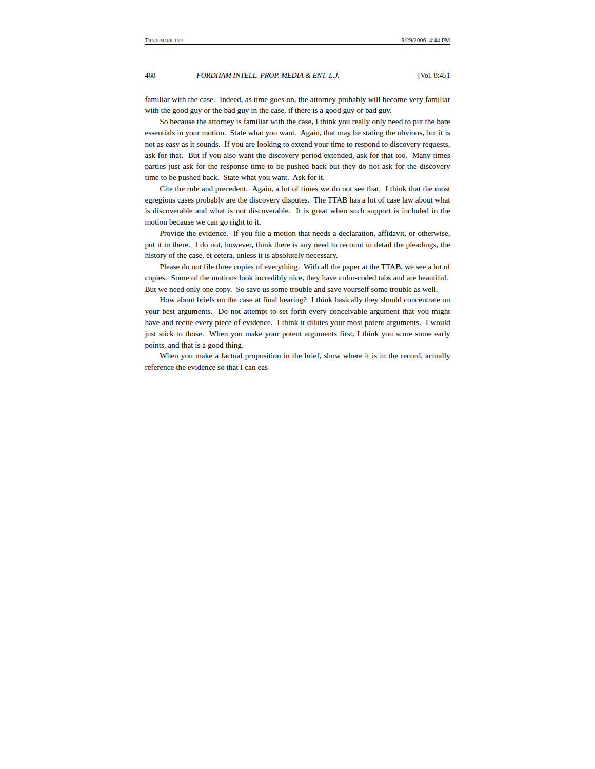Trademark.typ 9/29/2006 4:44 PM
468 FORDHAM INTELL. PROP. MEDIA & ENT. L.J. [Vol. 8:451
familiar with the case. Indeed, as time goes on, the attorney probably will become very familiar with the good guy or the bad guy in the case, if there is a good guy or bad guy.
So because the attorney is familiar with the case, I think you really only need to put the bare essentials in your motion. State what you want. Again, that may be stating the obvious, but it is not as easy as it sounds. If you are looking to extend your time to respond to discovery requests, ask for that. But if you also want the discovery period extended, ask for that too. Many times parties just ask for the response time to be pushed back but they do not ask for the discovery time to be pushed back. State what you want. Ask for it.
Cite the rule and precedent. Again, a lot of times we do not see that. I think that the most egregious cases probably are the discovery disputes. The TTAB has a lot of case law about what is discoverable and what is not discoverable. It is great when such support is included in the motion because we can go right to it.
Provide the evidence. If you file a motion that needs a declaration, affidavit, or otherwise, put it in there. I do not, however, think there is any need to recount in detail the pleadings, the history of the case, et cetera, unless it is absolutely necessary.
Please do not file three copies of everything. With all the paper at the TTAB, we see a lot of copies. Some of the motions look incredibly nice, they have color-coded tabs and are beautiful. But we need only one copy. So save us some trouble and save yourself some trouble as well.
How about briefs on the case at final hearing? I think basically they should concentrate on your best arguments. Do not attempt to set forth every conceivable argument that you might have and recite every piece of evidence. I think it dilutes your most potent arguments. I would just stick to those. When you make your potent arguments first, I think you score some early points, and that is a good thing.
When you make a factual proposition in the brief, show where it is in the record, actually reference the evidence so that I can eas-